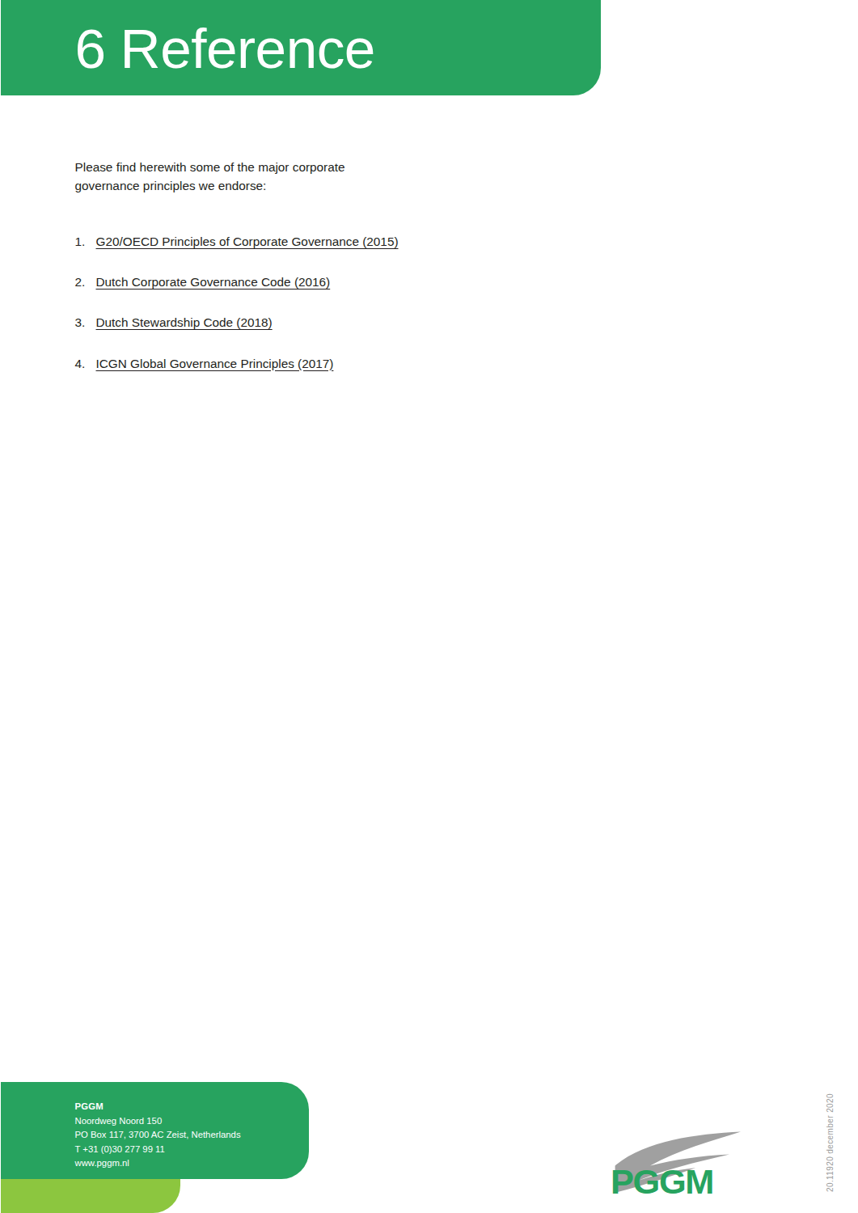6 Reference
Please find herewith some of the major corporate
governance principles we endorse:
1. G20/OECD Principles of Corporate Governance (2015)
2. Dutch Corporate Governance Code (2016)
3. Dutch Stewardship Code (2018)
4. ICGN Global Governance Principles (2017)
PGGM
Noordweg Noord 150
PO Box 117, 3700 AC Zeist, Netherlands
T +31 (0)30 277 99 11
www.pggm.nl
PGGM PGGM
20.11920 december 2020